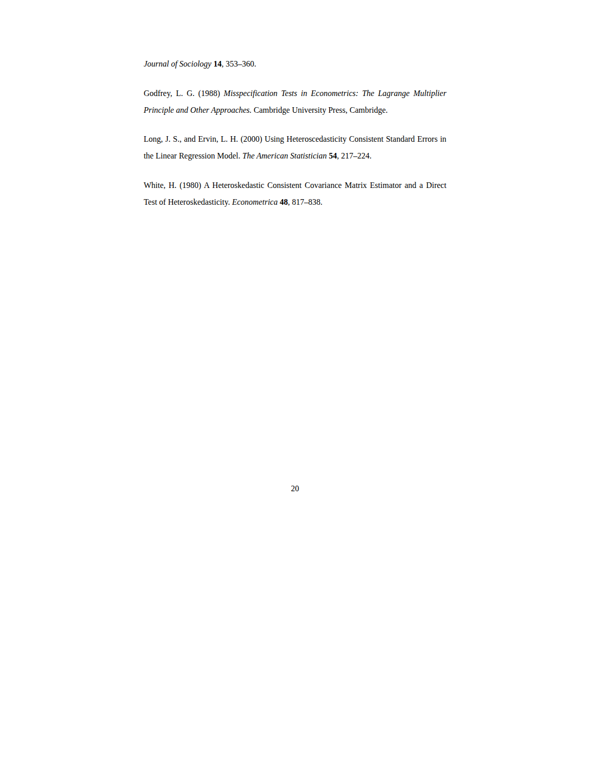Journal of Sociology 14, 353–360.
Godfrey, L. G. (1988) Misspecification Tests in Econometrics: The Lagrange Multiplier Principle and Other Approaches. Cambridge University Press, Cambridge.
Long, J. S., and Ervin, L. H. (2000) Using Heteroscedasticity Consistent Standard Errors in the Linear Regression Model. The American Statistician 54, 217–224.
White, H. (1980) A Heteroskedastic Consistent Covariance Matrix Estimator and a Direct Test of Heteroskedasticity. Econometrica 48, 817–838.
20